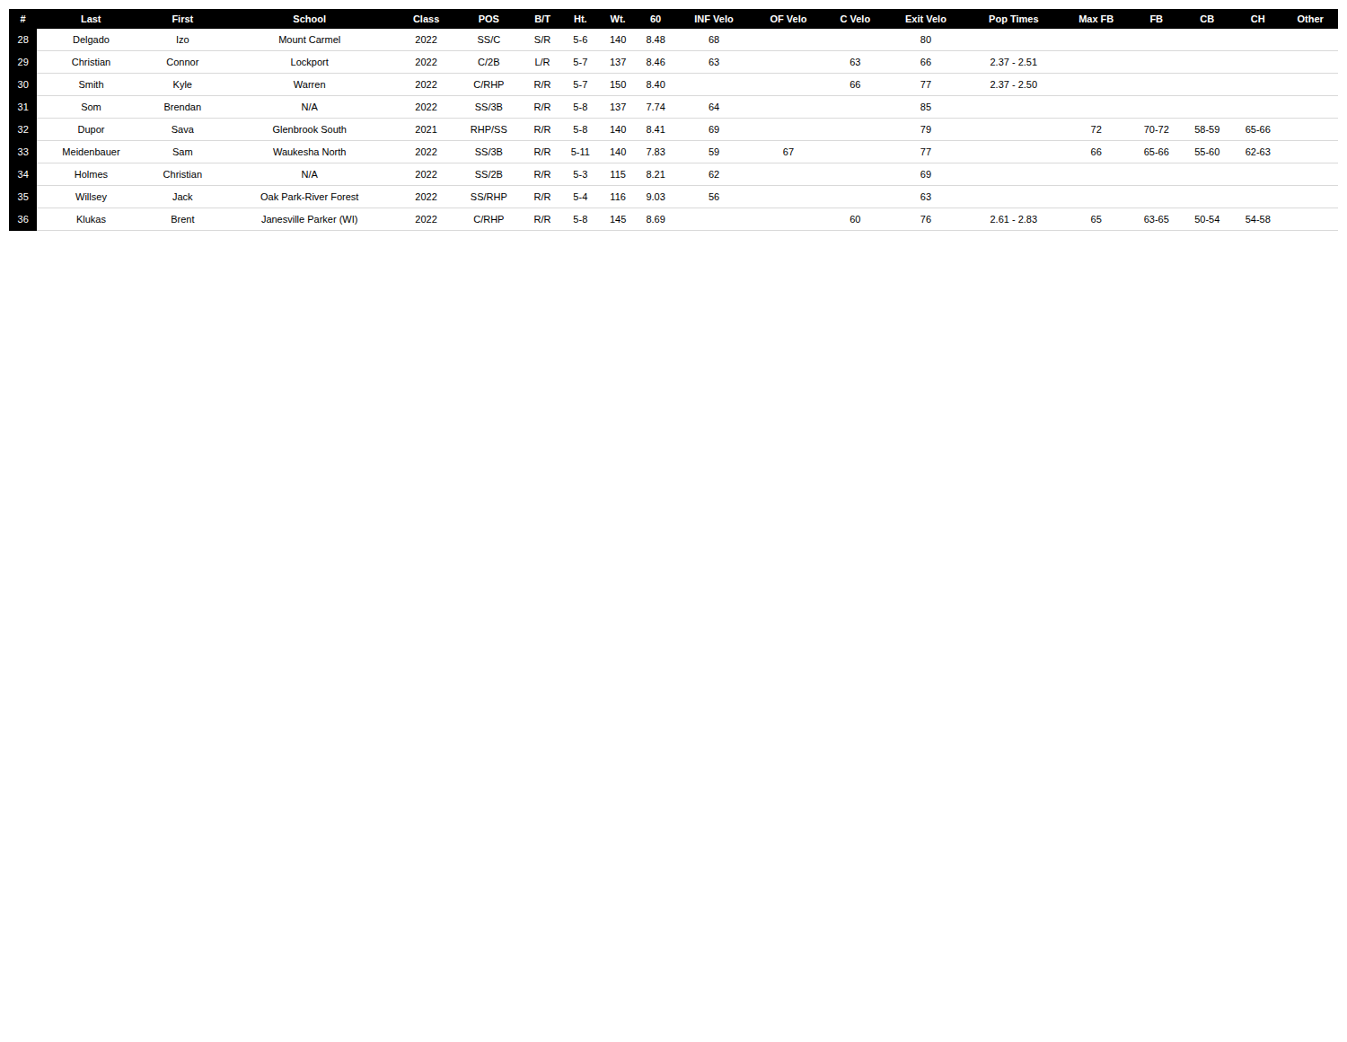| # | Last | First | School | Class | POS | B/T | Ht. | Wt. | 60 | INF Velo | OF Velo | C Velo | Exit Velo | Pop Times | Max FB | FB | CB | CH | Other |
| --- | --- | --- | --- | --- | --- | --- | --- | --- | --- | --- | --- | --- | --- | --- | --- | --- | --- | --- | --- |
| 28 | Delgado | Izo | Mount Carmel | 2022 | SS/C | S/R | 5-6 | 140 | 8.48 | 68 | | | 80 | | | | | | |
| 29 | Christian | Connor | Lockport | 2022 | C/2B | L/R | 5-7 | 137 | 8.46 | 63 | | 63 | 66 | 2.37 - 2.51 | | | | | |
| 30 | Smith | Kyle | Warren | 2022 | C/RHP | R/R | 5-7 | 150 | 8.40 | | | 66 | 77 | 2.37 - 2.50 | | | | | |
| 31 | Som | Brendan | N/A | 2022 | SS/3B | R/R | 5-8 | 137 | 7.74 | 64 | | | 85 | | | | | | |
| 32 | Dupor | Sava | Glenbrook South | 2021 | RHP/SS | R/R | 5-8 | 140 | 8.41 | 69 | | | 79 | | 72 | 70-72 | 58-59 | 65-66 | |
| 33 | Meidenbauer | Sam | Waukesha North | 2022 | SS/3B | R/R | 5-11 | 140 | 7.83 | 59 | 67 | | 77 | | 66 | 65-66 | 55-60 | 62-63 | |
| 34 | Holmes | Christian | N/A | 2022 | SS/2B | R/R | 5-3 | 115 | 8.21 | 62 | | | 69 | | | | | | |
| 35 | Willsey | Jack | Oak Park-River Forest | 2022 | SS/RHP | R/R | 5-4 | 116 | 9.03 | 56 | | | 63 | | | | | | |
| 36 | Klukas | Brent | Janesville Parker (WI) | 2022 | C/RHP | R/R | 5-8 | 145 | 8.69 | | | 60 | 76 | 2.61 - 2.83 | 65 | 63-65 | 50-54 | 54-58 | |